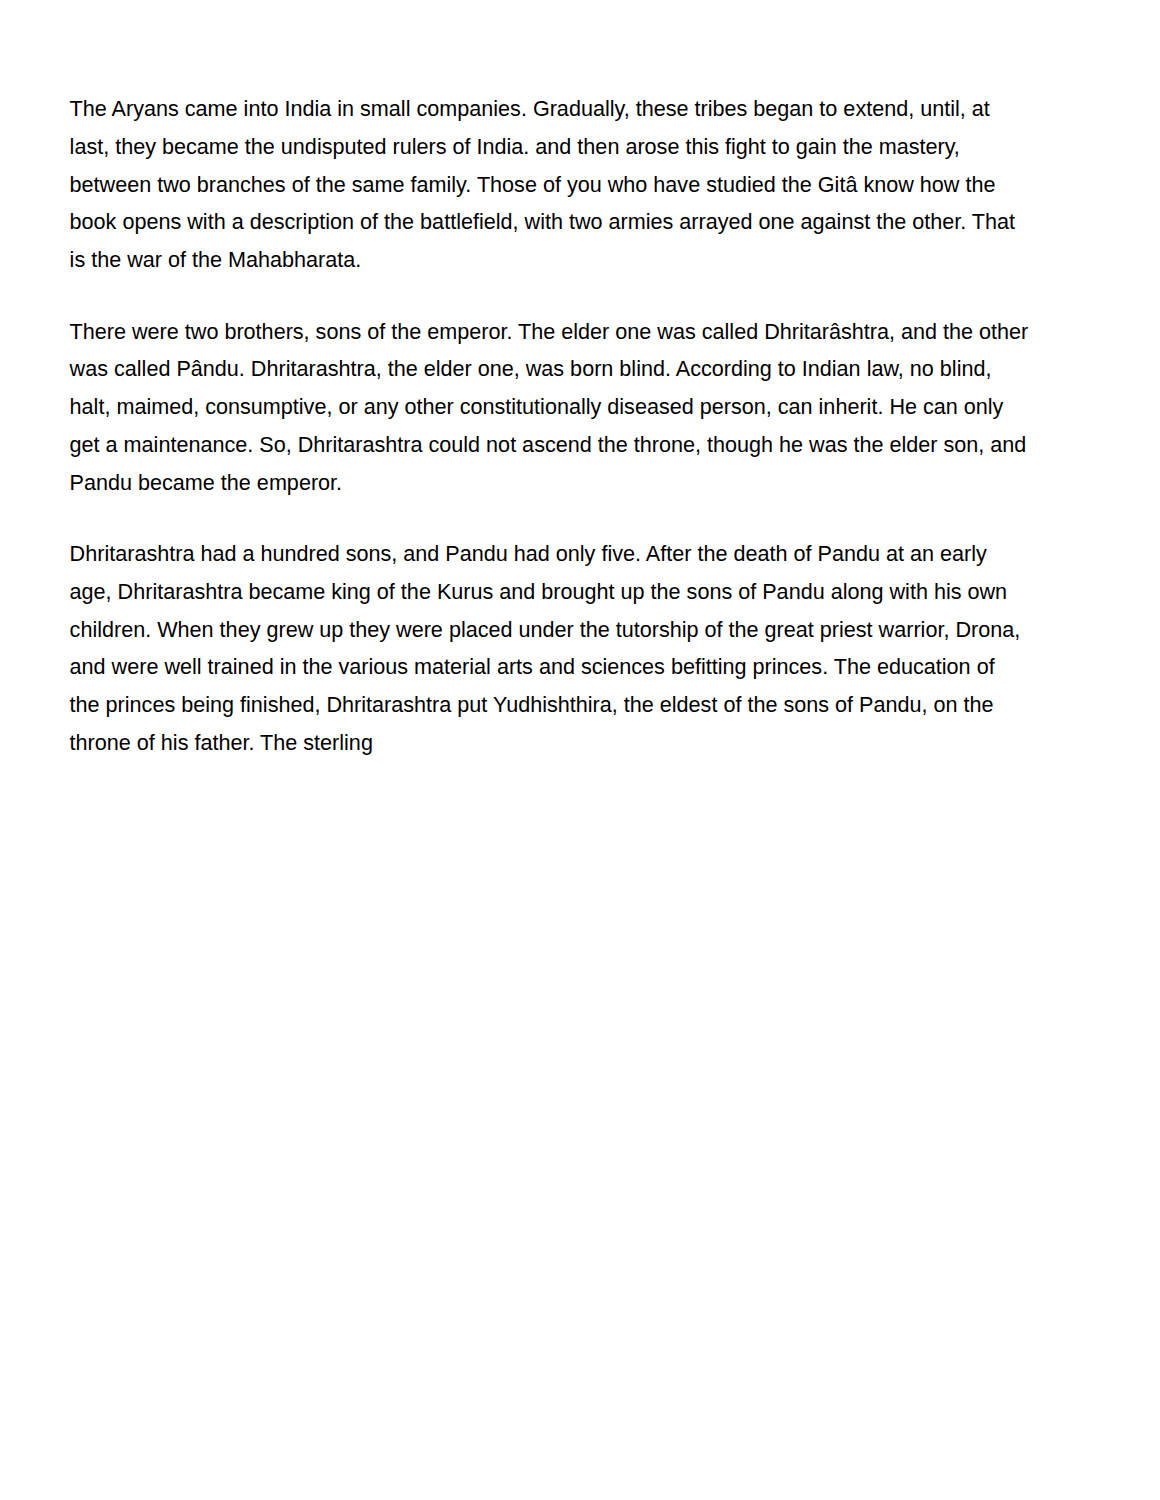The Aryans came into India in small companies. Gradually, these tribes began to extend, until, at last, they became the undisputed rulers of India. and then arose this fight to gain the mastery, between two branches of the same family. Those of you who have studied the Gitâ know how the book opens with a description of the battlefield, with two armies arrayed one against the other. That is the war of the Mahabharata.
There were two brothers, sons of the emperor. The elder one was called Dhritarâshtra, and the other was called Pându. Dhritarashtra, the elder one, was born blind. According to Indian law, no blind, halt, maimed, consumptive, or any other constitutionally diseased person, can inherit. He can only get a maintenance. So, Dhritarashtra could not ascend the throne, though he was the elder son, and Pandu became the emperor.
Dhritarashtra had a hundred sons, and Pandu had only five. After the death of Pandu at an early age, Dhritarashtra became king of the Kurus and brought up the sons of Pandu along with his own children. When they grew up they were placed under the tutorship of the great priest warrior, Drona, and were well trained in the various material arts and sciences befitting princes. The education of the princes being finished, Dhritarashtra put Yudhishthira, the eldest of the sons of Pandu, on the throne of his father. The sterling